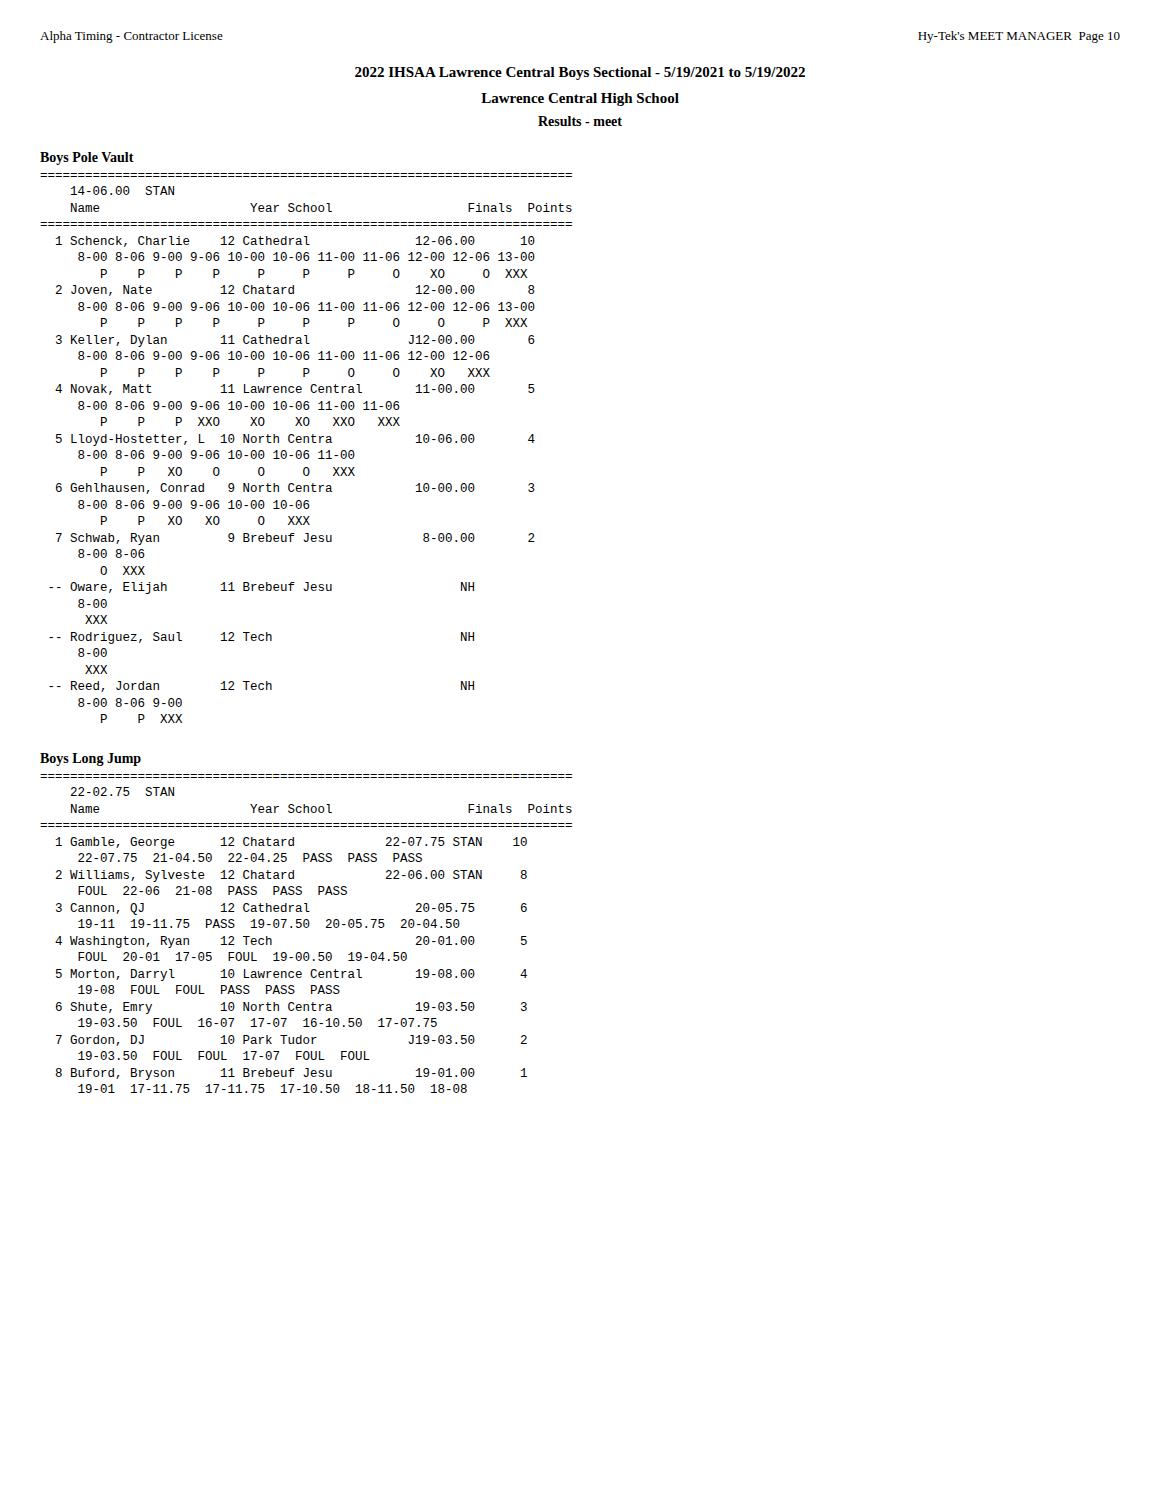Alpha Timing - Contractor License
Hy-Tek's MEET MANAGER Page 10
2022 IHSAA Lawrence Central Boys Sectional - 5/19/2021 to 5/19/2022
Lawrence Central High School
Results - meet
Boys Pole Vault
=======================================================================
    14-06.00  STAN
    Name                    Year School                  Finals  Points
=======================================================================
  1 Schenck, Charlie    12 Cathedral              12-06.00      10
     8-00 8-06 9-00 9-06 10-00 10-06 11-00 11-06 12-00 12-06 13-00
        P    P    P    P     P     P     P     O    XO     O  XXX
  2 Joven, Nate         12 Chatard                12-00.00       8
     8-00 8-06 9-00 9-06 10-00 10-06 11-00 11-06 12-00 12-06 13-00
        P    P    P    P     P     P     P     O     O     P  XXX
  3 Keller, Dylan       11 Cathedral             J12-00.00       6
     8-00 8-06 9-00 9-06 10-00 10-06 11-00 11-06 12-00 12-06
        P    P    P    P     P     P     O     O    XO   XXX
  4 Novak, Matt         11 Lawrence Central       11-00.00       5
     8-00 8-06 9-00 9-06 10-00 10-06 11-00 11-06
        P    P    P  XXO    XO    XO   XXO   XXX
  5 Lloyd-Hostetter, L  10 North Centra           10-06.00       4
     8-00 8-06 9-00 9-06 10-00 10-06 11-00
        P    P   XO    O     O     O   XXX
  6 Gehlhausen, Conrad   9 North Centra           10-00.00       3
     8-00 8-06 9-00 9-06 10-00 10-06
        P    P   XO   XO     O   XXX
  7 Schwab, Ryan         9 Brebeuf Jesu            8-00.00       2
     8-00 8-06
        O  XXX
 -- Oware, Elijah       11 Brebeuf Jesu                 NH
     8-00
      XXX
 -- Rodriguez, Saul     12 Tech                         NH
     8-00
      XXX
 -- Reed, Jordan        12 Tech                         NH
     8-00 8-06 9-00
        P    P  XXX
Boys Long Jump
=======================================================================
    22-02.75  STAN
    Name                    Year School                  Finals  Points
=======================================================================
  1 Gamble, George      12 Chatard            22-07.75 STAN    10
     22-07.75  21-04.50  22-04.25  PASS  PASS  PASS
  2 Williams, Sylveste  12 Chatard            22-06.00 STAN     8
     FOUL  22-06  21-08  PASS  PASS  PASS
  3 Cannon, QJ          12 Cathedral              20-05.75      6
     19-11  19-11.75  PASS  19-07.50  20-05.75  20-04.50
  4 Washington, Ryan    12 Tech                   20-01.00      5
     FOUL  20-01  17-05  FOUL  19-00.50  19-04.50
  5 Morton, Darryl      10 Lawrence Central       19-08.00      4
     19-08  FOUL  FOUL  PASS  PASS  PASS
  6 Shute, Emry         10 North Centra           19-03.50      3
     19-03.50  FOUL  16-07  17-07  16-10.50  17-07.75
  7 Gordon, DJ          10 Park Tudor            J19-03.50      2
     19-03.50  FOUL  FOUL  17-07  FOUL  FOUL
  8 Buford, Bryson      11 Brebeuf Jesu           19-01.00      1
     19-01  17-11.75  17-11.75  17-10.50  18-11.50  18-08